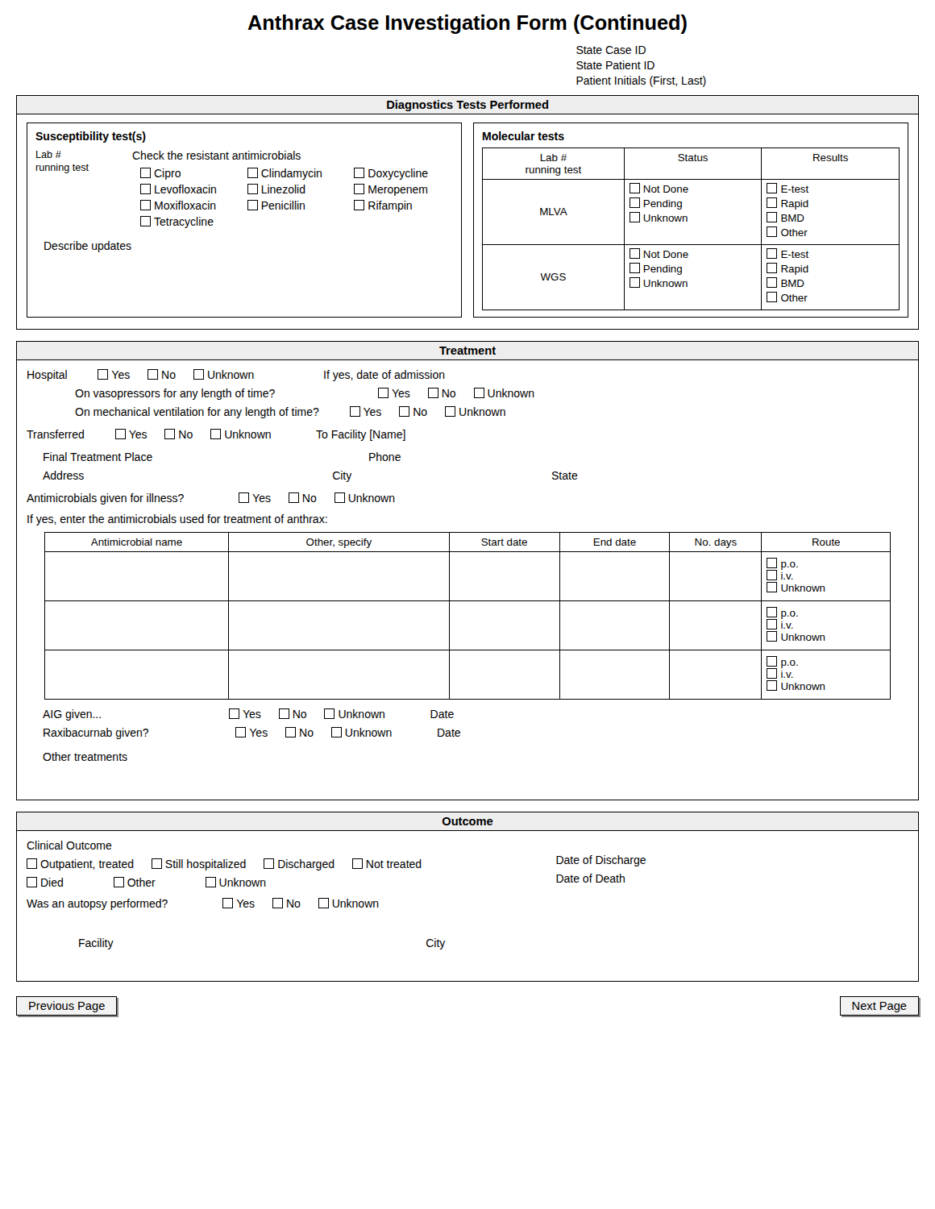Anthrax Case Investigation Form (Continued)
State Case ID
State Patient ID
Patient Initials (First, Last)
Diagnostics Tests Performed
Susceptibility test(s)
Lab #
running test
Check the resistant antimicrobials
Cipro
Clindamycin
Doxycycline
Levofloxacin
Linezolid
Meropenem
Moxifloxacin
Penicillin
Rifampin
Tetracycline
Describe updates
Molecular tests
| Lab # running test | Status | Results |
| --- | --- | --- |
| MLVA | Not Done Pending Unknown | E-test Rapid BMD Other |
| WGS | Not Done Pending Unknown | E-test Rapid BMD Other |
Treatment
Hospital Yes No Unknown If yes, date of admission
On vasopressors for any length of time? Yes No Unknown
On mechanical ventilation for any length of time? Yes No Unknown
Transferred Yes No Unknown To Facility [Name]
Final Treatment Place Phone
Address City State
Antimicrobials given for illness? Yes No Unknown
If yes, enter the antimicrobials used for treatment of anthrax:
| Antimicrobial name | Other, specify | Start date | End date | No. days | Route |
| --- | --- | --- | --- | --- | --- |
| | | | | | p.o. i.v. Unknown |
| | | | | | p.o. i.v. Unknown |
| | | | | | p.o. i.v. Unknown |
AIG given... Yes No Unknown Date
Raxibacurnab given? Yes No Unknown Date
Other treatments
Outcome
Clinical Outcome
Outpatient, treated Still hospitalized Discharged Not treated
Died Other Unknown
Was an autopsy performed? Yes No Unknown
Date of Discharge
Date of Death
Facility City
Previous Page
Next Page